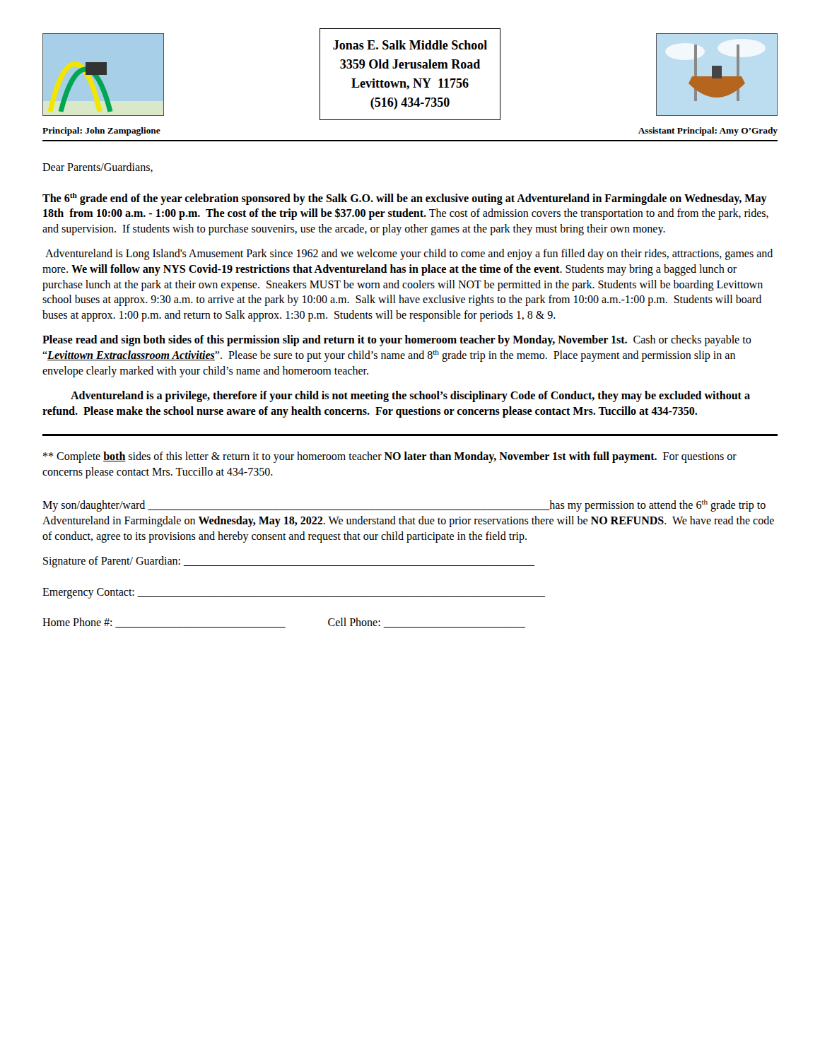Jonas E. Salk Middle School
3359 Old Jerusalem Road
Levittown, NY 11756
(516) 434-7350
Principal: John Zampaglione Assistant Principal: Amy O’Grady
Dear Parents/Guardians,
The 6th grade end of the year celebration sponsored by the Salk G.O. will be an exclusive outing at Adventureland in Farmingdale on Wednesday, May 18th from 10:00 a.m. - 1:00 p.m. The cost of the trip will be $37.00 per student. The cost of admission covers the transportation to and from the park, rides, and supervision. If students wish to purchase souvenirs, use the arcade, or play other games at the park they must bring their own money.
Adventureland is Long Island's Amusement Park since 1962 and we welcome your child to come and enjoy a fun filled day on their rides, attractions, games and more. We will follow any NYS Covid-19 restrictions that Adventureland has in place at the time of the event. Students may bring a bagged lunch or purchase lunch at the park at their own expense. Sneakers MUST be worn and coolers will NOT be permitted in the park. Students will be boarding Levittown school buses at approx. 9:30 a.m. to arrive at the park by 10:00 a.m. Salk will have exclusive rights to the park from 10:00 a.m.-1:00 p.m. Students will board buses at approx. 1:00 p.m. and return to Salk approx. 1:30 p.m. Students will be responsible for periods 1, 8 & 9.
Please read and sign both sides of this permission slip and return it to your homeroom teacher by Monday, November 1st. Cash or checks payable to “Levittown Extraclassroom Activities”. Please be sure to put your child’s name and 8th grade trip in the memo. Place payment and permission slip in an envelope clearly marked with your child’s name and homeroom teacher.
Adventureland is a privilege, therefore if your child is not meeting the school’s disciplinary Code of Conduct, they may be excluded without a refund. Please make the school nurse aware of any health concerns. For questions or concerns please contact Mrs. Tuccillo at 434-7350.
** Complete both sides of this letter & return it to your homeroom teacher NO later than Monday, November 1st with full payment. For questions or concerns please contact Mrs. Tuccillo at 434-7350.
My son/daughter/ward _______________________________________________________________________has my permission to attend the 6th grade trip to Adventureland in Farmingdale on Wednesday, May 18, 2022. We understand that due to prior reservations there will be NO REFUNDS. We have read the code of conduct, agree to its provisions and hereby consent and request that our child participate in the field trip.
Signature of Parent/ Guardian: ______________________________________________________________
Emergency Contact: ________________________________________________________________________
Home Phone #: ______________________________ Cell Phone: _________________________